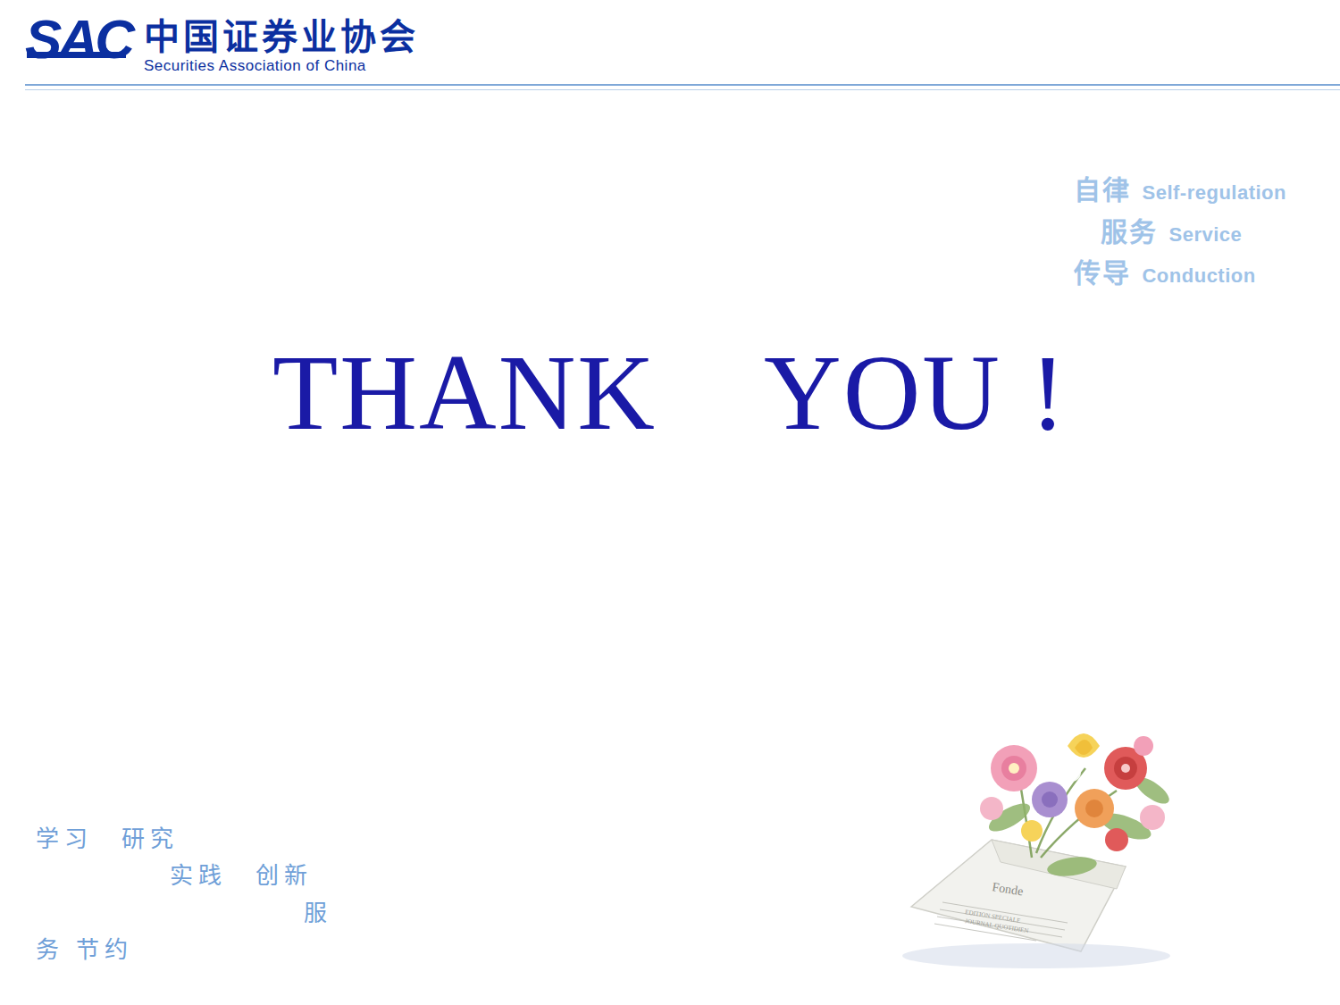SAC
中国证券业协会
Securities Association of China
自律 Self-regulation
服务 Service
传导 Conduction
THANK YOU !
学习　研究
实践　创新
服
务 节约
Fonde EDITION SPECIALE JOURNAL QUOTIDIEN